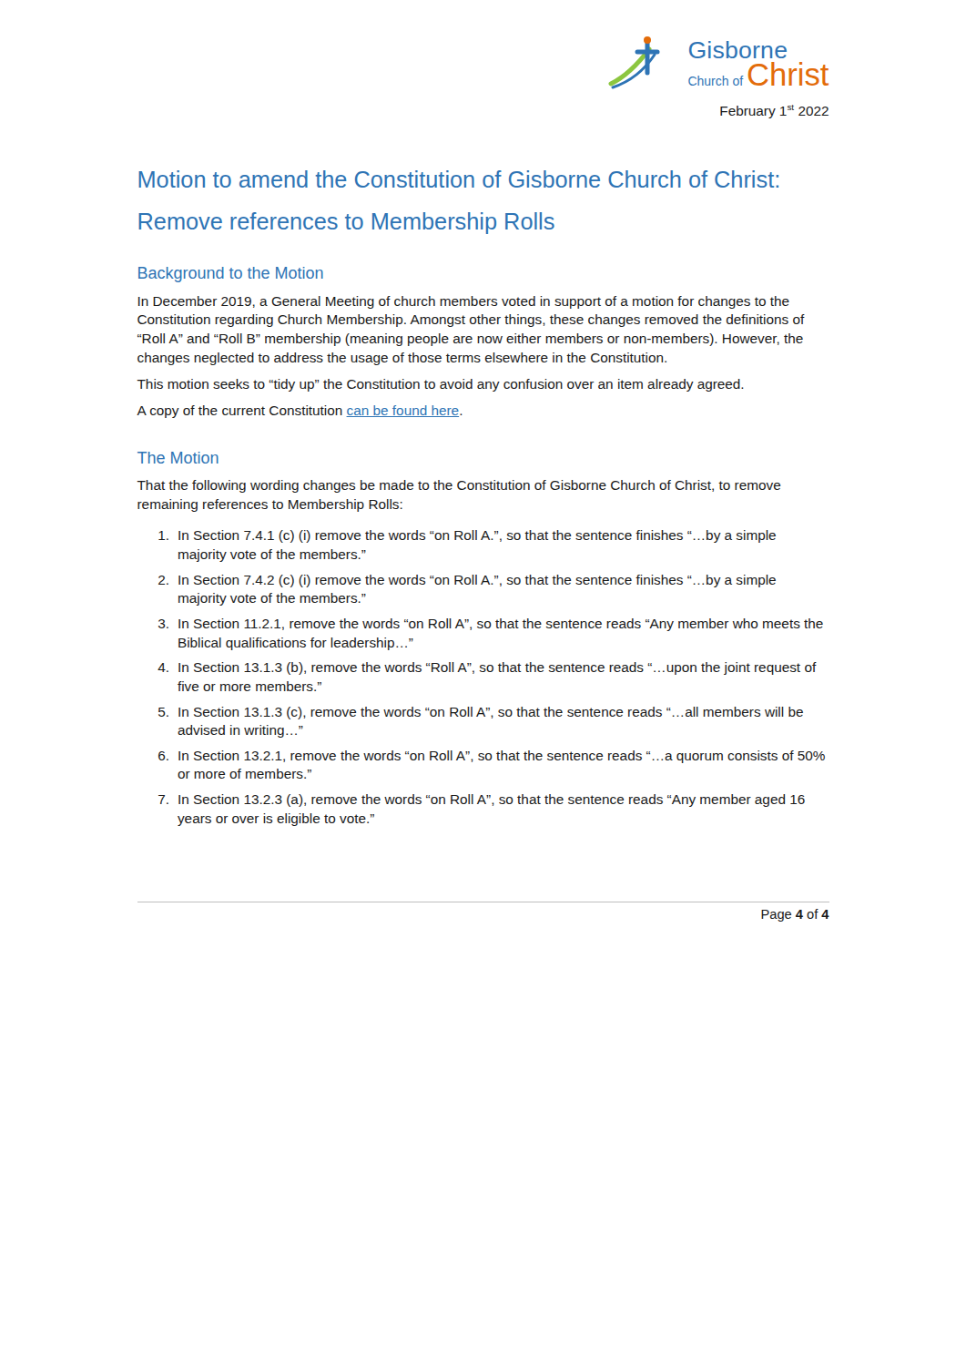Gisborne Church of Christ
February 1st 2022
Motion to amend the Constitution of Gisborne Church of Christ: Remove references to Membership Rolls
Background to the Motion
In December 2019, a General Meeting of church members voted in support of a motion for changes to the Constitution regarding Church Membership. Amongst other things, these changes removed the definitions of “Roll A” and “Roll B” membership (meaning people are now either members or non-members). However, the changes neglected to address the usage of those terms elsewhere in the Constitution.
This motion seeks to “tidy up” the Constitution to avoid any confusion over an item already agreed.
A copy of the current Constitution can be found here.
The Motion
That the following wording changes be made to the Constitution of Gisborne Church of Christ, to remove remaining references to Membership Rolls:
In Section 7.4.1 (c) (i) remove the words “on Roll A.”, so that the sentence finishes “…by a simple majority vote of the members.”
In Section 7.4.2 (c) (i) remove the words “on Roll A.”, so that the sentence finishes “…by a simple majority vote of the members.”
In Section 11.2.1, remove the words “on Roll A”, so that the sentence reads “Any member who meets the Biblical qualifications for leadership…”
In Section 13.1.3 (b), remove the words “Roll A”, so that the sentence reads “…upon the joint request of five or more members.”
In Section 13.1.3 (c), remove the words “on Roll A”, so that the sentence reads “…all members will be advised in writing…”
In Section 13.2.1, remove the words “on Roll A”, so that the sentence reads “…a quorum consists of 50% or more of members.”
In Section 13.2.3 (a), remove the words “on Roll A”, so that the sentence reads “Any member aged 16 years or over is eligible to vote.”
Page 4 of 4